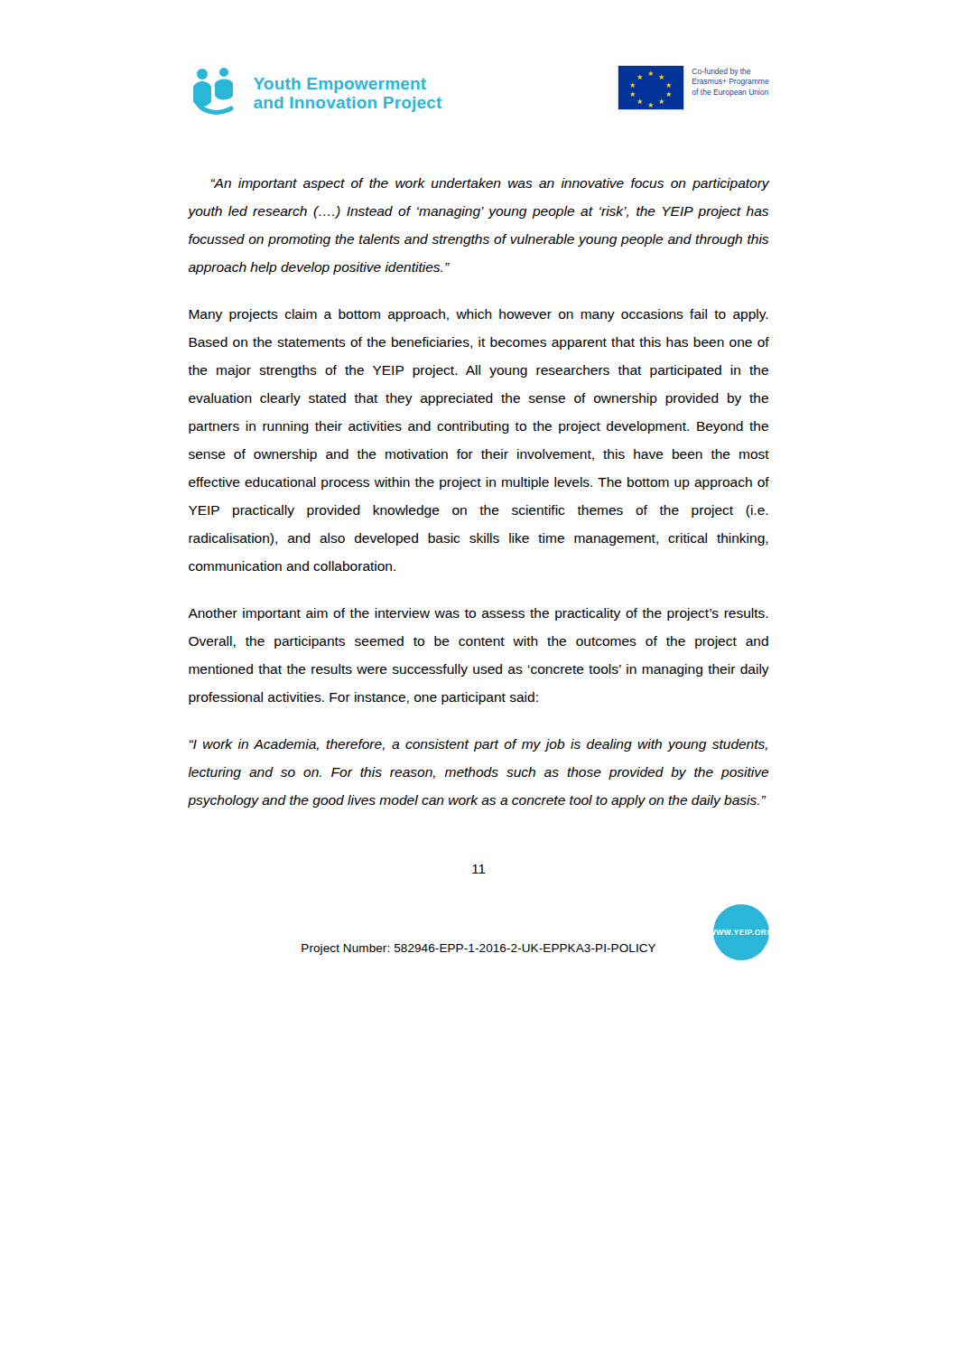Youth Empowerment
and Innovation Project
★ ★ ★ ★ ★ ★ ★ ★ ★ ★
Co-funded by the
Erasmus+ Programme
of the European Union
“An important aspect of the work undertaken was an innovative focus on participatory youth led research (….) Instead of ‘managing’ young people at ‘risk’, the YEIP project has focussed on promoting the talents and strengths of vulnerable young people and through this approach help develop positive identities.”
Many projects claim a bottom approach, which however on many occasions fail to apply. Based on the statements of the beneficiaries, it becomes apparent that this has been one of the major strengths of the YEIP project. All young researchers that participated in the evaluation clearly stated that they appreciated the sense of ownership provided by the partners in running their activities and contributing to the project development. Beyond the sense of ownership and the motivation for their involvement, this have been the most effective educational process within the project in multiple levels. The bottom up approach of YEIP practically provided knowledge on the scientific themes of the project (i.e. radicalisation), and also developed basic skills like time management, critical thinking, communication and collaboration.
Another important aim of the interview was to assess the practicality of the project’s results. Overall, the participants seemed to be content with the outcomes of the project and mentioned that the results were successfully used as ‘concrete tools’ in managing their daily professional activities. For instance, one participant said:
“I work in Academia, therefore, a consistent part of my job is dealing with young students, lecturing and so on. For this reason, methods such as those provided by the positive psychology and the good lives model can work as a concrete tool to apply on the daily basis.”
11
Project Number: 582946-EPP-1-2016-2-UK-EPPKA3-PI-POLICY
WWW.YEIP.ORG